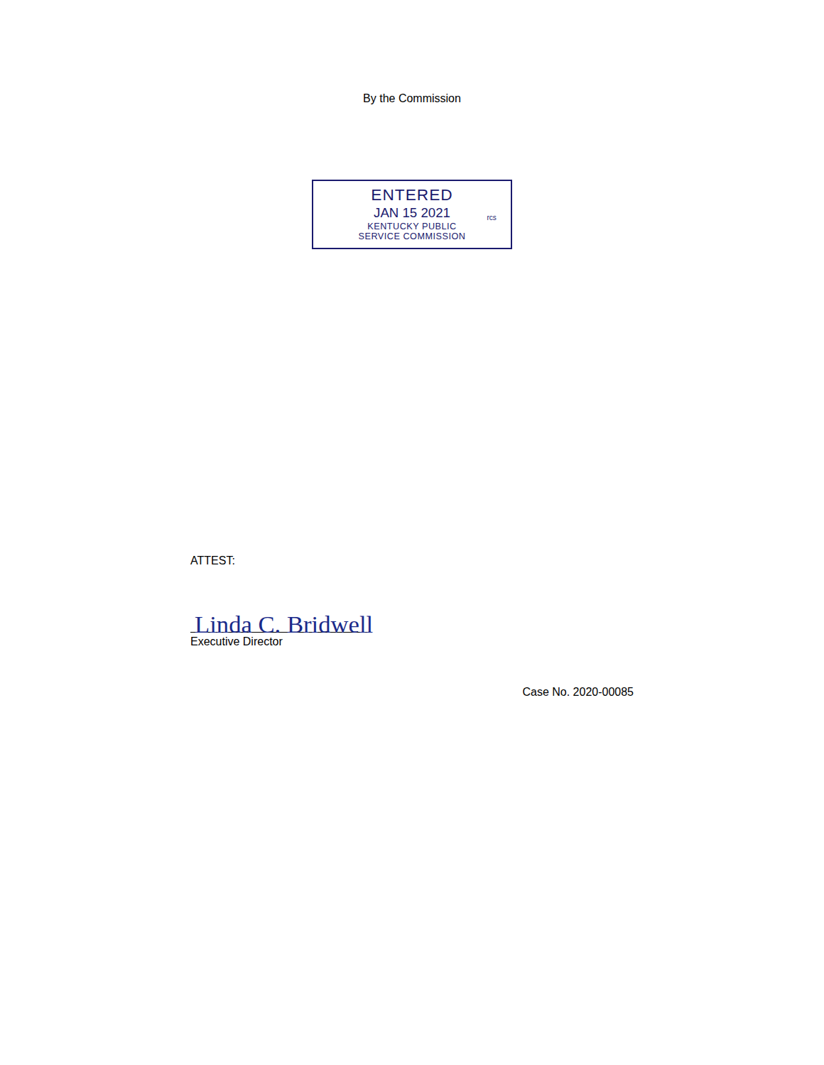By the Commission
ENTERED
JAN 15 2021rcs
KENTUCKY PUBLIC
SERVICE COMMISSION
ATTEST:
Linda C. Bridwell
Executive Director
Case No. 2020-00085